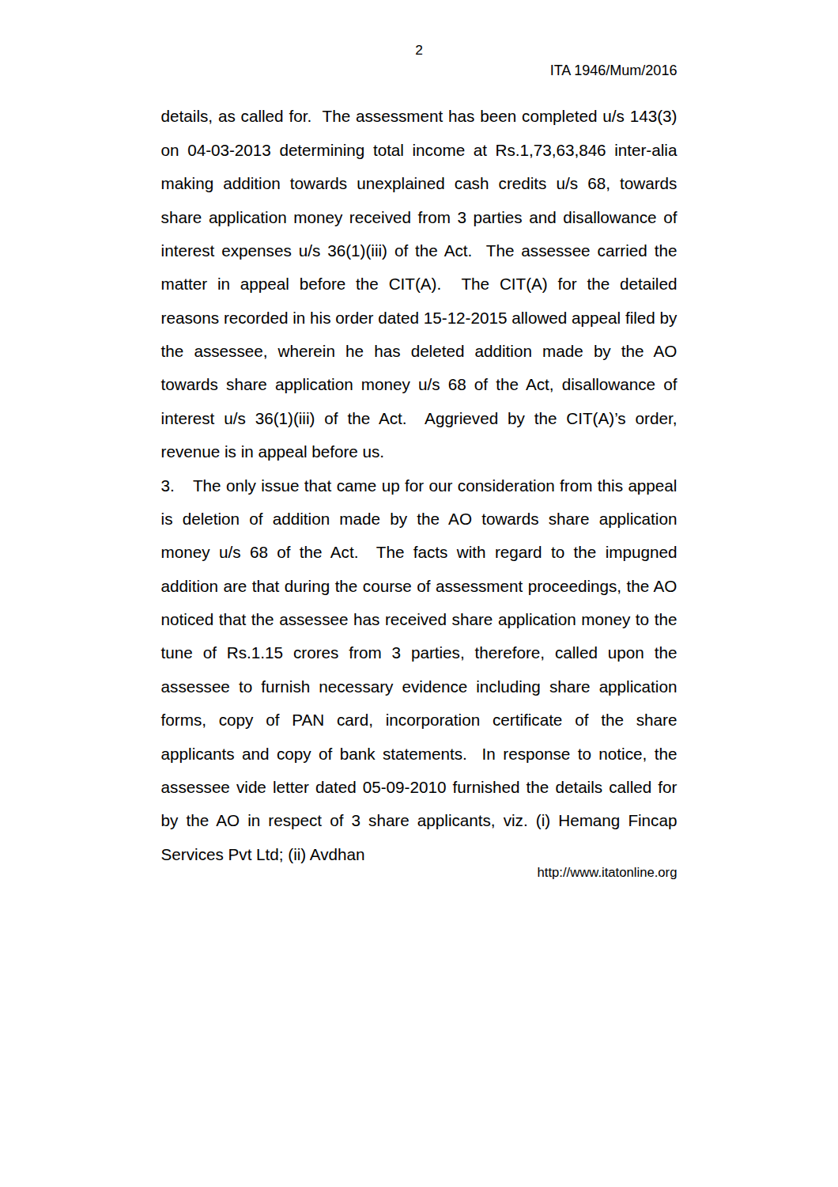2
ITA 1946/Mum/2016
details, as called for. The assessment has been completed u/s 143(3) on 04-03-2013 determining total income at Rs.1,73,63,846 inter-alia making addition towards unexplained cash credits u/s 68, towards share application money received from 3 parties and disallowance of interest expenses u/s 36(1)(iii) of the Act. The assessee carried the matter in appeal before the CIT(A). The CIT(A) for the detailed reasons recorded in his order dated 15-12-2015 allowed appeal filed by the assessee, wherein he has deleted addition made by the AO towards share application money u/s 68 of the Act, disallowance of interest u/s 36(1)(iii) of the Act. Aggrieved by the CIT(A)’s order, revenue is in appeal before us.
3. The only issue that came up for our consideration from this appeal is deletion of addition made by the AO towards share application money u/s 68 of the Act. The facts with regard to the impugned addition are that during the course of assessment proceedings, the AO noticed that the assessee has received share application money to the tune of Rs.1.15 crores from 3 parties, therefore, called upon the assessee to furnish necessary evidence including share application forms, copy of PAN card, incorporation certificate of the share applicants and copy of bank statements. In response to notice, the assessee vide letter dated 05-09-2010 furnished the details called for by the AO in respect of 3 share applicants, viz. (i) Hemang Fincap Services Pvt Ltd; (ii) Avdhan
http://www.itatonline.org